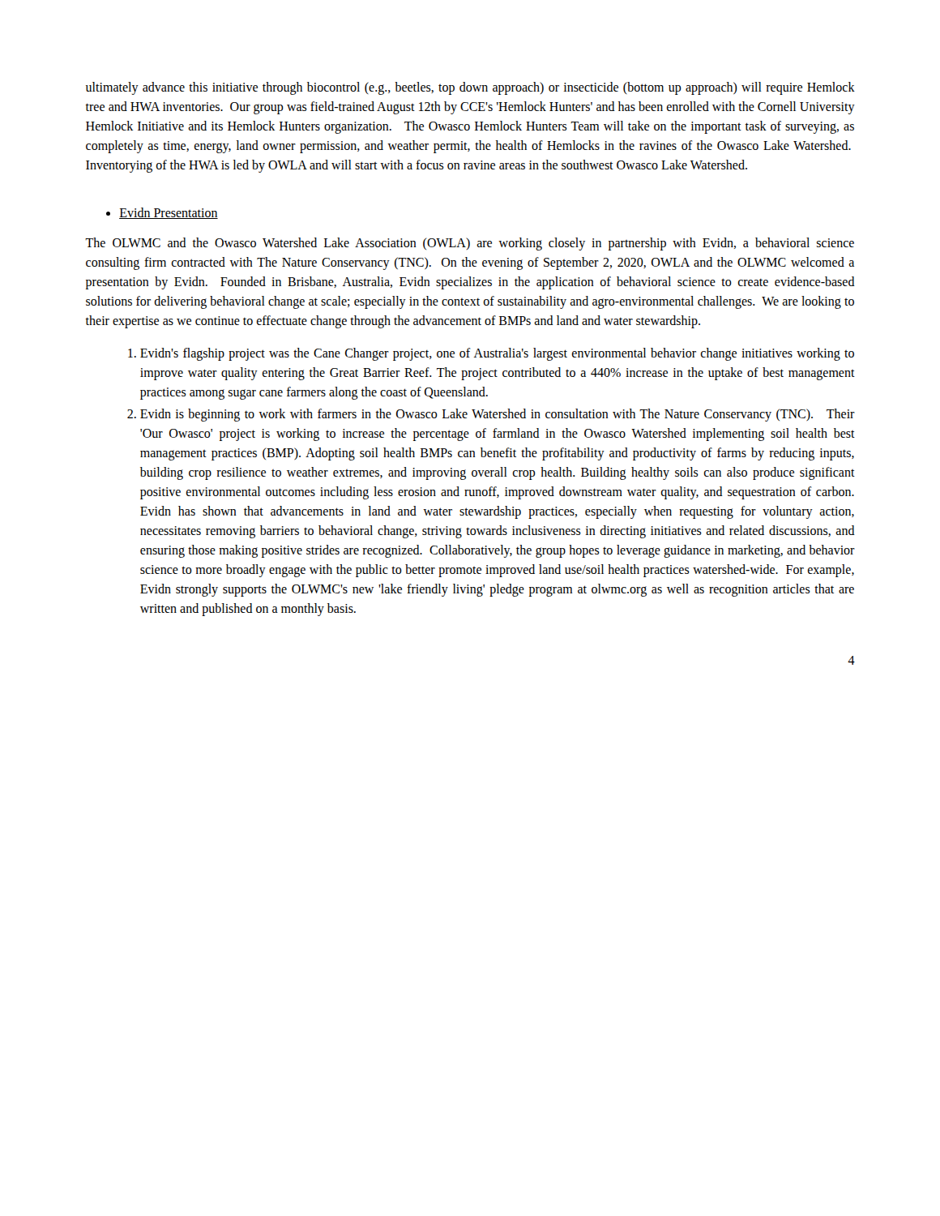ultimately advance this initiative through biocontrol (e.g., beetles, top down approach) or insecticide (bottom up approach) will require Hemlock tree and HWA inventories. Our group was field-trained August 12th by CCE's 'Hemlock Hunters' and has been enrolled with the Cornell University Hemlock Initiative and its Hemlock Hunters organization. The Owasco Hemlock Hunters Team will take on the important task of surveying, as completely as time, energy, land owner permission, and weather permit, the health of Hemlocks in the ravines of the Owasco Lake Watershed. Inventorying of the HWA is led by OWLA and will start with a focus on ravine areas in the southwest Owasco Lake Watershed.
Evidn Presentation
The OLWMC and the Owasco Watershed Lake Association (OWLA) are working closely in partnership with Evidn, a behavioral science consulting firm contracted with The Nature Conservancy (TNC). On the evening of September 2, 2020, OWLA and the OLWMC welcomed a presentation by Evidn. Founded in Brisbane, Australia, Evidn specializes in the application of behavioral science to create evidence-based solutions for delivering behavioral change at scale; especially in the context of sustainability and agro-environmental challenges. We are looking to their expertise as we continue to effectuate change through the advancement of BMPs and land and water stewardship.
Evidn's flagship project was the Cane Changer project, one of Australia's largest environmental behavior change initiatives working to improve water quality entering the Great Barrier Reef. The project contributed to a 440% increase in the uptake of best management practices among sugar cane farmers along the coast of Queensland.
Evidn is beginning to work with farmers in the Owasco Lake Watershed in consultation with The Nature Conservancy (TNC). Their 'Our Owasco' project is working to increase the percentage of farmland in the Owasco Watershed implementing soil health best management practices (BMP). Adopting soil health BMPs can benefit the profitability and productivity of farms by reducing inputs, building crop resilience to weather extremes, and improving overall crop health. Building healthy soils can also produce significant positive environmental outcomes including less erosion and runoff, improved downstream water quality, and sequestration of carbon. Evidn has shown that advancements in land and water stewardship practices, especially when requesting for voluntary action, necessitates removing barriers to behavioral change, striving towards inclusiveness in directing initiatives and related discussions, and ensuring those making positive strides are recognized. Collaboratively, the group hopes to leverage guidance in marketing, and behavior science to more broadly engage with the public to better promote improved land use/soil health practices watershed-wide. For example, Evidn strongly supports the OLWMC's new 'lake friendly living' pledge program at olwmc.org as well as recognition articles that are written and published on a monthly basis.
4